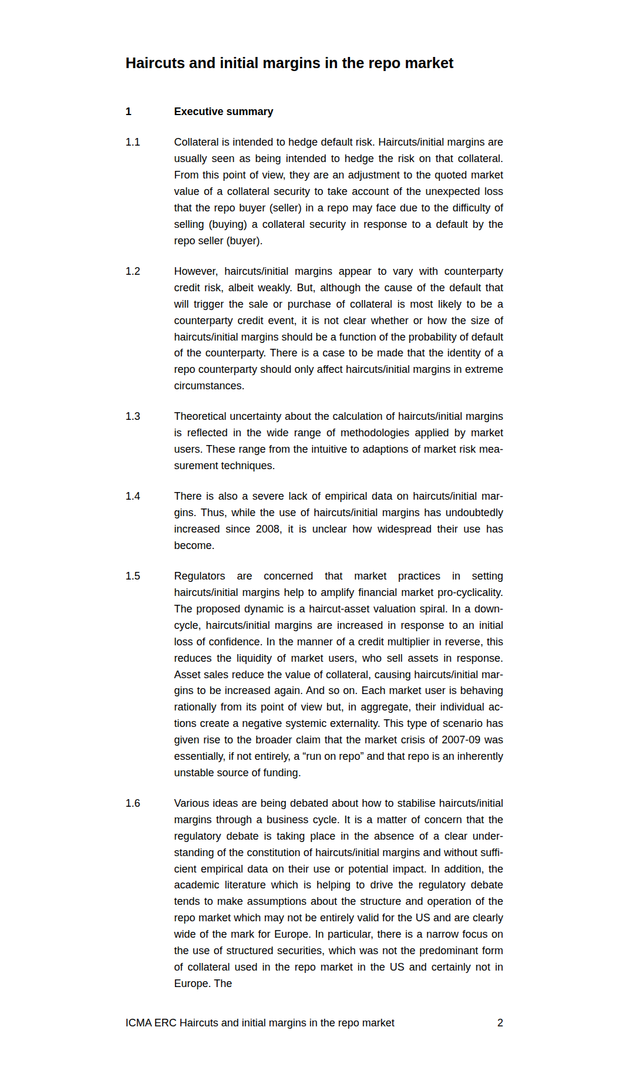Haircuts and initial margins in the repo market
1 Executive summary
1.1 Collateral is intended to hedge default risk. Haircuts/initial margins are usually seen as being intended to hedge the risk on that collateral. From this point of view, they are an adjustment to the quoted market value of a collateral security to take account of the unexpected loss that the repo buyer (seller) in a repo may face due to the difficulty of selling (buying) a collateral security in response to a default by the repo seller (buyer).
1.2 However, haircuts/initial margins appear to vary with counterparty credit risk, albeit weakly. But, although the cause of the default that will trigger the sale or purchase of collateral is most likely to be a counterparty credit event, it is not clear whether or how the size of haircuts/initial margins should be a function of the probability of default of the counterparty. There is a case to be made that the identity of a repo counterparty should only affect haircuts/initial margins in extreme circumstances.
1.3 Theoretical uncertainty about the calculation of haircuts/initial margins is reflected in the wide range of methodologies applied by market users. These range from the intuitive to adaptions of market risk measurement techniques.
1.4 There is also a severe lack of empirical data on haircuts/initial margins. Thus, while the use of haircuts/initial margins has undoubtedly increased since 2008, it is unclear how widespread their use has become.
1.5 Regulators are concerned that market practices in setting haircuts/initial margins help to amplify financial market pro-cyclicality. The proposed dynamic is a haircut-asset valuation spiral. In a down-cycle, haircuts/initial margins are increased in response to an initial loss of confidence. In the manner of a credit multiplier in reverse, this reduces the liquidity of market users, who sell assets in response. Asset sales reduce the value of collateral, causing haircuts/initial margins to be increased again. And so on. Each market user is behaving rationally from its point of view but, in aggregate, their individual actions create a negative systemic externality. This type of scenario has given rise to the broader claim that the market crisis of 2007-09 was essentially, if not entirely, a “run on repo” and that repo is an inherently unstable source of funding.
1.6 Various ideas are being debated about how to stabilise haircuts/initial margins through a business cycle. It is a matter of concern that the regulatory debate is taking place in the absence of a clear understanding of the constitution of haircuts/initial margins and without sufficient empirical data on their use or potential impact. In addition, the academic literature which is helping to drive the regulatory debate tends to make assumptions about the structure and operation of the repo market which may not be entirely valid for the US and are clearly wide of the mark for Europe. In particular, there is a narrow focus on the use of structured securities, which was not the predominant form of collateral used in the repo market in the US and certainly not in Europe. The
ICMA ERC Haircuts and initial margins in the repo market 2